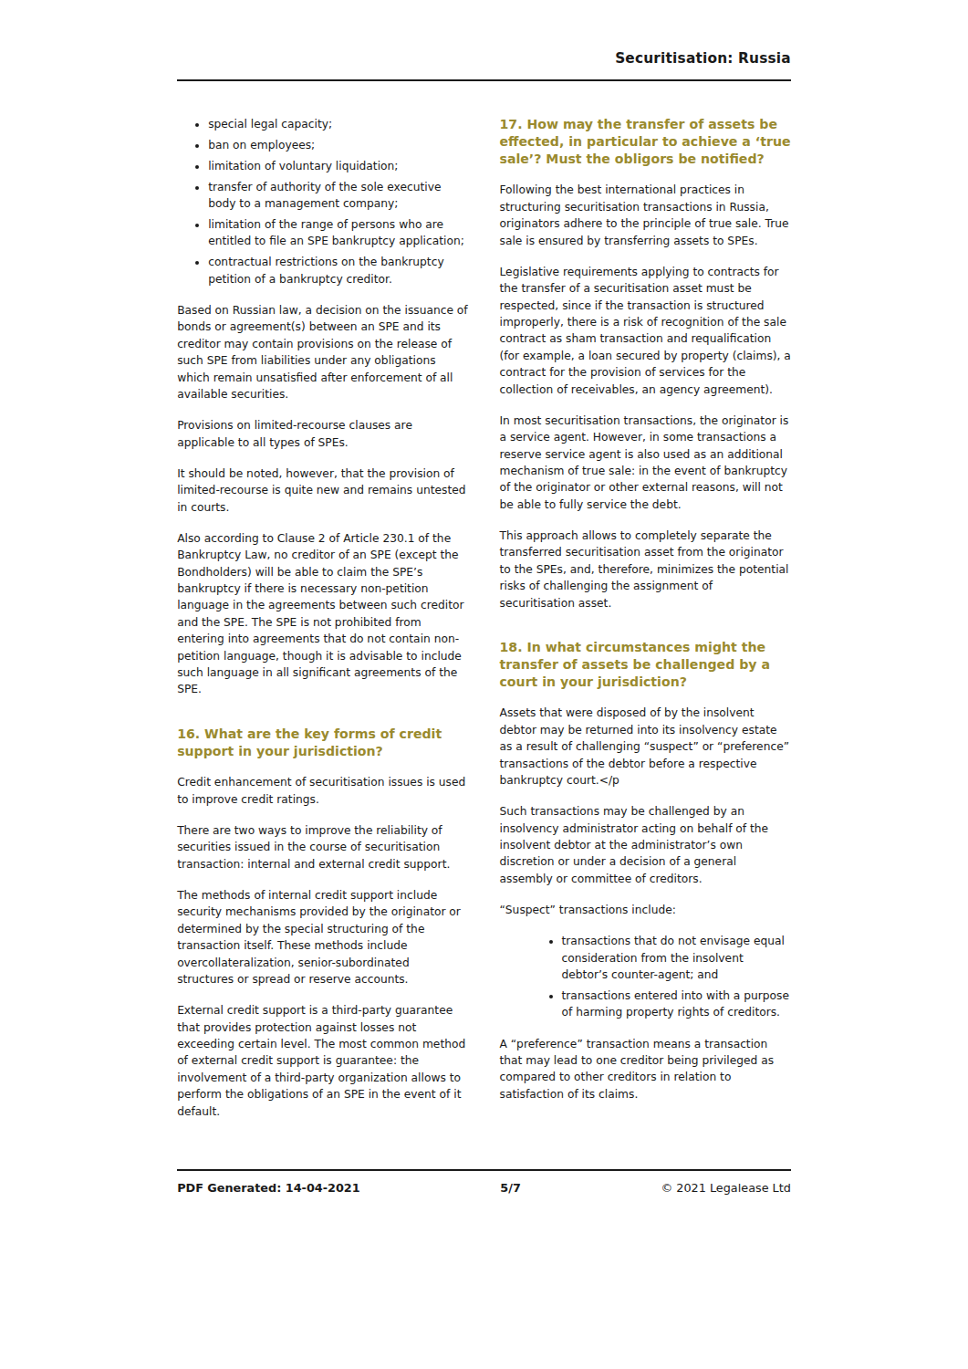Securitisation: Russia
special legal capacity;
ban on employees;
limitation of voluntary liquidation;
transfer of authority of the sole executive body to a management company;
limitation of the range of persons who are entitled to file an SPE bankruptcy application;
contractual restrictions on the bankruptcy petition of a bankruptcy creditor.
Based on Russian law, a decision on the issuance of bonds or agreement(s) between an SPE and its creditor may contain provisions on the release of such SPE from liabilities under any obligations which remain unsatisfied after enforcement of all available securities.
Provisions on limited-recourse clauses are applicable to all types of SPEs.
It should be noted, however, that the provision of limited-recourse is quite new and remains untested in courts.
Also according to Clause 2 of Article 230.1 of the Bankruptcy Law, no creditor of an SPE (except the Bondholders) will be able to claim the SPE’s bankruptcy if there is necessary non-petition language in the agreements between such creditor and the SPE. The SPE is not prohibited from entering into agreements that do not contain non-petition language, though it is advisable to include such language in all significant agreements of the SPE.
16. What are the key forms of credit support in your jurisdiction?
Credit enhancement of securitisation issues is used to improve credit ratings.
There are two ways to improve the reliability of securities issued in the course of securitisation transaction: internal and external credit support.
The methods of internal credit support include security mechanisms provided by the originator or determined by the special structuring of the transaction itself. These methods include overcollateralization, senior-subordinated structures or spread or reserve accounts.
External credit support is a third-party guarantee that provides protection against losses not exceeding certain level. The most common method of external credit support is guarantee: the involvement of a third-party organization allows to perform the obligations of an SPE in the event of it default.
17. How may the transfer of assets be effected, in particular to achieve a ‘true sale’? Must the obligors be notified?
Following the best international practices in structuring securitisation transactions in Russia, originators adhere to the principle of true sale. True sale is ensured by transferring assets to SPEs.
Legislative requirements applying to contracts for the transfer of a securitisation asset must be respected, since if the transaction is structured improperly, there is a risk of recognition of the sale contract as sham transaction and requalification (for example, a loan secured by property (claims), a contract for the provision of services for the collection of receivables, an agency agreement).
In most securitisation transactions, the originator is a service agent. However, in some transactions a reserve service agent is also used as an additional mechanism of true sale: in the event of bankruptcy of the originator or other external reasons, will not be able to fully service the debt.
This approach allows to completely separate the transferred securitisation asset from the originator to the SPEs, and, therefore, minimizes the potential risks of challenging the assignment of securitisation asset.
18. In what circumstances might the transfer of assets be challenged by a court in your jurisdiction?
Assets that were disposed of by the insolvent debtor may be returned into its insolvency estate as a result of challenging “suspect” or “preference” transactions of the debtor before a respective bankruptcy court.</p
Such transactions may be challenged by an insolvency administrator acting on behalf of the insolvent debtor at the administrator’s own discretion or under a decision of a general assembly or committee of creditors.
“Suspect” transactions include:
transactions that do not envisage equal consideration from the insolvent debtor’s counter-agent; and
transactions entered into with a purpose of harming property rights of creditors.
A “preference” transaction means a transaction that may lead to one creditor being privileged as compared to other creditors in relation to satisfaction of its claims.
PDF Generated: 14-04-2021
5/7
© 2021 Legalease Ltd